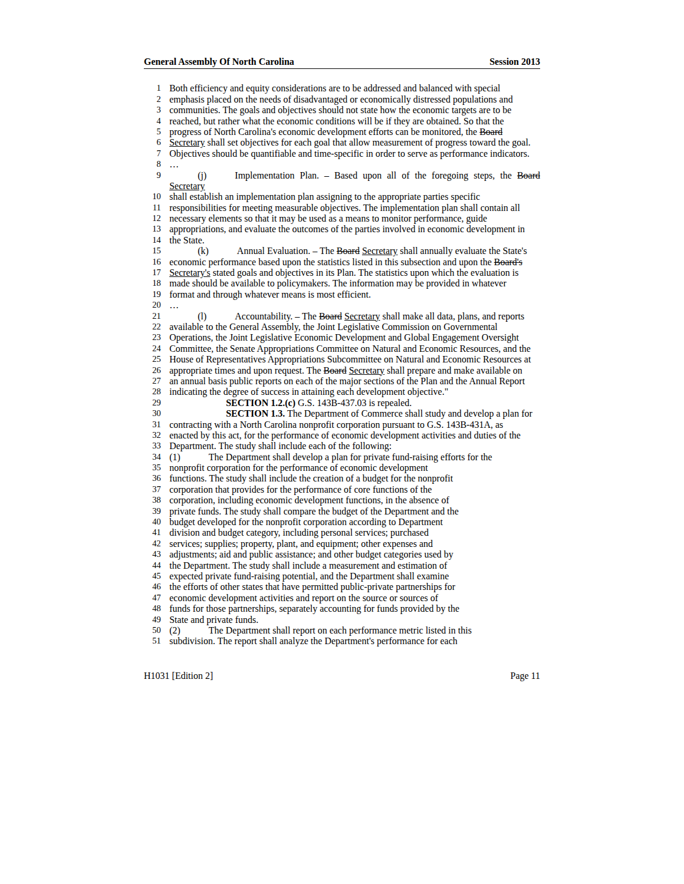General Assembly Of North Carolina
Session 2013
Both efficiency and equity considerations are to be addressed and balanced with special
emphasis placed on the needs of disadvantaged or economically distressed populations and
communities. The goals and objectives should not state how the economic targets are to be
reached, but rather what the economic conditions will be if they are obtained. So that the
progress of North Carolina's economic development efforts can be monitored, the Board
Secretary shall set objectives for each goal that allow measurement of progress toward the goal.
Objectives should be quantifiable and time-specific in order to serve as performance indicators.
…
(j) Implementation Plan. – Based upon all of the foregoing steps, the Board Secretary
shall establish an implementation plan assigning to the appropriate parties specific
responsibilities for meeting measurable objectives. The implementation plan shall contain all
necessary elements so that it may be used as a means to monitor performance, guide
appropriations, and evaluate the outcomes of the parties involved in economic development in
the State.
(k) Annual Evaluation. – The Board Secretary shall annually evaluate the State's
economic performance based upon the statistics listed in this subsection and upon the Board's
Secretary's stated goals and objectives in its Plan. The statistics upon which the evaluation is
made should be available to policymakers. The information may be provided in whatever
format and through whatever means is most efficient.
…
(l) Accountability. – The Board Secretary shall make all data, plans, and reports
available to the General Assembly, the Joint Legislative Commission on Governmental
Operations, the Joint Legislative Economic Development and Global Engagement Oversight
Committee, the Senate Appropriations Committee on Natural and Economic Resources, and the
House of Representatives Appropriations Subcommittee on Natural and Economic Resources at
appropriate times and upon request. The Board Secretary shall prepare and make available on
an annual basis public reports on each of the major sections of the Plan and the Annual Report
indicating the degree of success in attaining each development objective."
SECTION 1.2.(c) G.S. 143B-437.03 is repealed.
SECTION 1.3. The Department of Commerce shall study and develop a plan for
contracting with a North Carolina nonprofit corporation pursuant to G.S. 143B-431A, as
enacted by this act, for the performance of economic development activities and duties of the
Department. The study shall include each of the following:
(1) The Department shall develop a plan for private fund-raising efforts for the
nonprofit corporation for the performance of economic development
functions. The study shall include the creation of a budget for the nonprofit
corporation that provides for the performance of core functions of the
corporation, including economic development functions, in the absence of
private funds. The study shall compare the budget of the Department and the
budget developed for the nonprofit corporation according to Department
division and budget category, including personal services; purchased
services; supplies; property, plant, and equipment; other expenses and
adjustments; aid and public assistance; and other budget categories used by
the Department. The study shall include a measurement and estimation of
expected private fund-raising potential, and the Department shall examine
the efforts of other states that have permitted public-private partnerships for
economic development activities and report on the source or sources of
funds for those partnerships, separately accounting for funds provided by the
State and private funds.
(2) The Department shall report on each performance metric listed in this
subdivision. The report shall analyze the Department's performance for each
H1031 [Edition 2]
Page 11